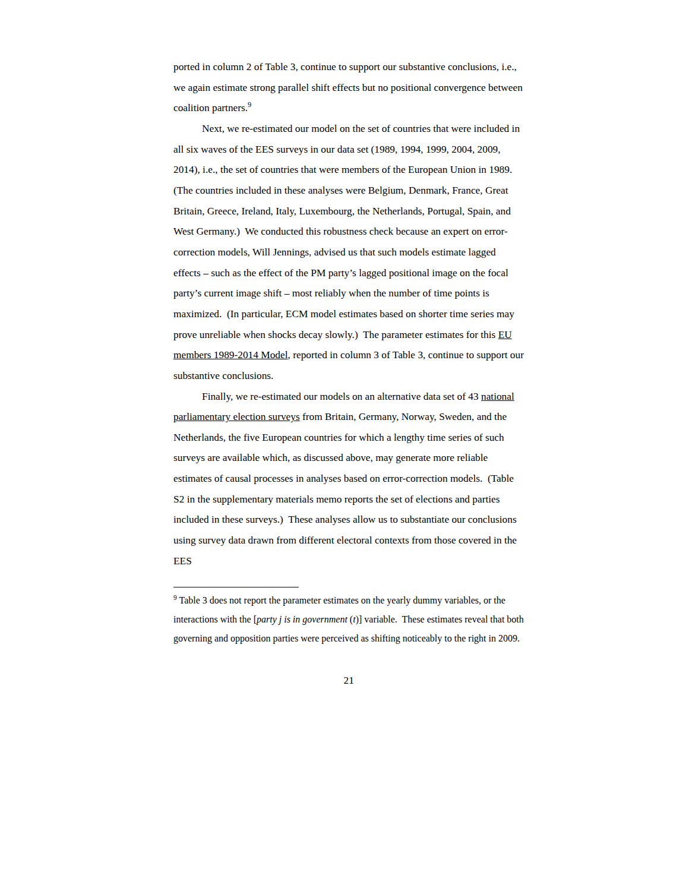ported in column 2 of Table 3, continue to support our substantive conclusions, i.e., we again estimate strong parallel shift effects but no positional convergence between coalition partners.9
Next, we re-estimated our model on the set of countries that were included in all six waves of the EES surveys in our data set (1989, 1994, 1999, 2004, 2009, 2014), i.e., the set of countries that were members of the European Union in 1989. (The countries included in these analyses were Belgium, Denmark, France, Great Britain, Greece, Ireland, Italy, Luxembourg, the Netherlands, Portugal, Spain, and West Germany.) We conducted this robustness check because an expert on error-correction models, Will Jennings, advised us that such models estimate lagged effects – such as the effect of the PM party’s lagged positional image on the focal party’s current image shift – most reliably when the number of time points is maximized. (In particular, ECM model estimates based on shorter time series may prove unreliable when shocks decay slowly.) The parameter estimates for this EU members 1989-2014 Model, reported in column 3 of Table 3, continue to support our substantive conclusions.
Finally, we re-estimated our models on an alternative data set of 43 national parliamentary election surveys from Britain, Germany, Norway, Sweden, and the Netherlands, the five European countries for which a lengthy time series of such surveys are available which, as discussed above, may generate more reliable estimates of causal processes in analyses based on error-correction models. (Table S2 in the supplementary materials memo reports the set of elections and parties included in these surveys.) These analyses allow us to substantiate our conclusions using survey data drawn from different electoral contexts from those covered in the EES
9 Table 3 does not report the parameter estimates on the yearly dummy variables, or the interactions with the [party j is in government (t)] variable. These estimates reveal that both governing and opposition parties were perceived as shifting noticeably to the right in 2009.
21